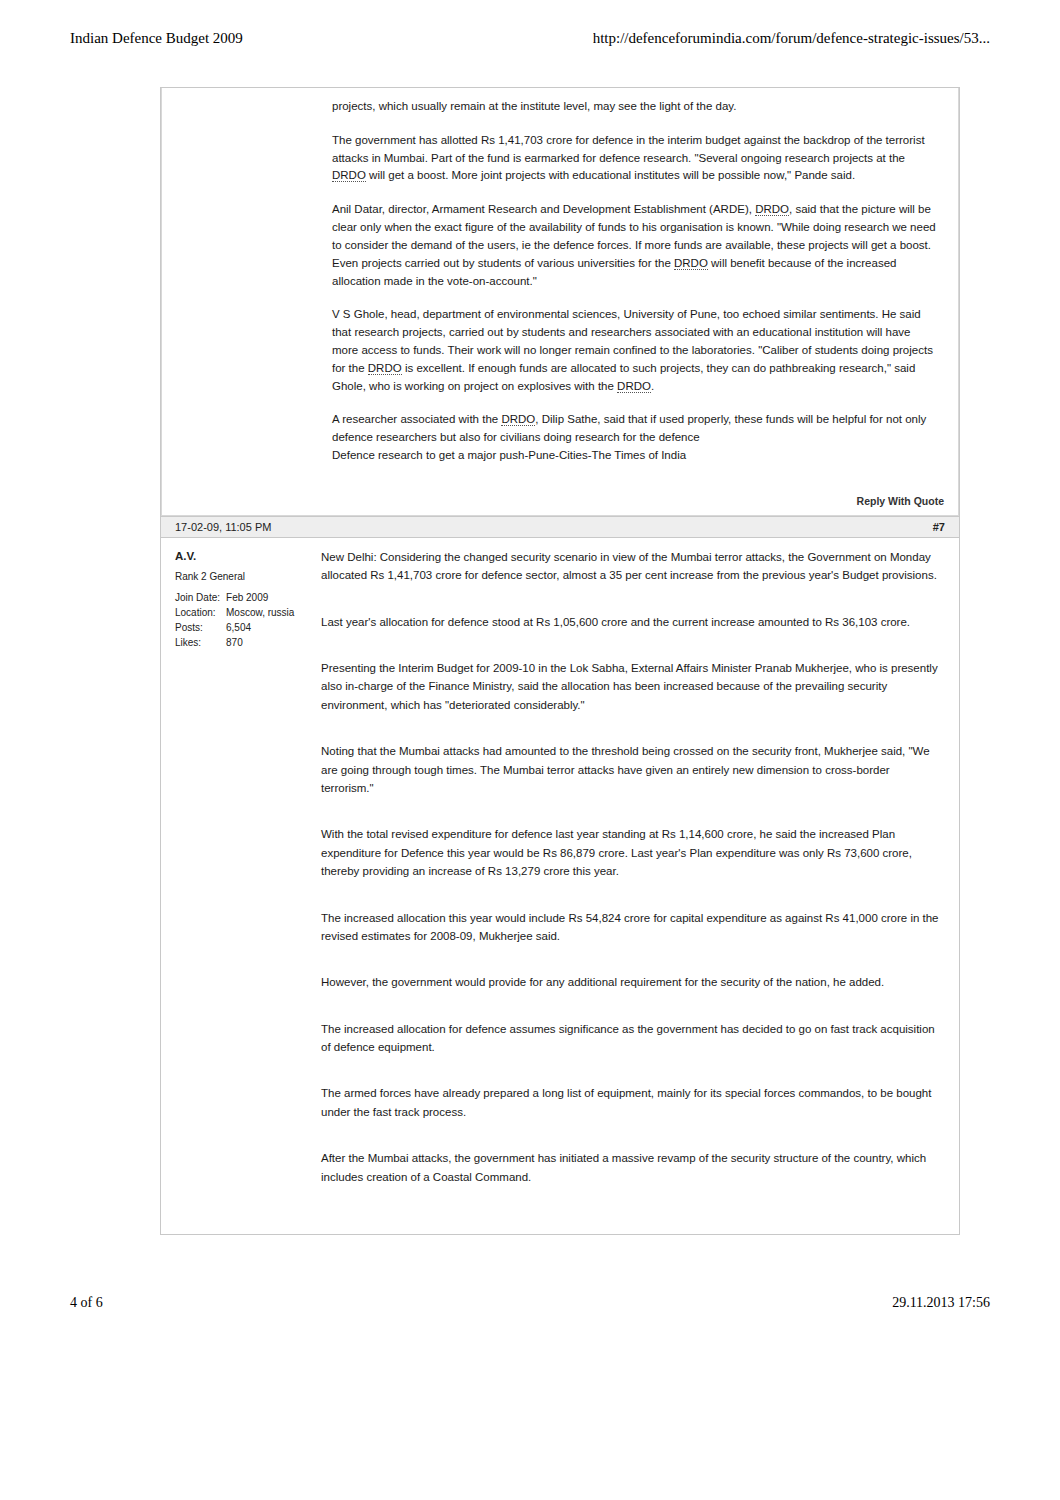Indian Defence Budget 2009
http://defenceforumindia.com/forum/defence-strategic-issues/53...
projects, which usually remain at the institute level, may see the light of the day.
The government has allotted Rs 1,41,703 crore for defence in the interim budget against the backdrop of the terrorist attacks in Mumbai. Part of the fund is earmarked for defence research. "Several ongoing research projects at the DRDO will get a boost. More joint projects with educational institutes will be possible now," Pande said.
Anil Datar, director, Armament Research and Development Establishment (ARDE), DRDO, said that the picture will be clear only when the exact figure of the availability of funds to his organisation is known. "While doing research we need to consider the demand of the users, ie the defence forces. If more funds are available, these projects will get a boost. Even projects carried out by students of various universities for the DRDO will benefit because of the increased allocation made in the vote-on-account."
V S Ghole, head, department of environmental sciences, University of Pune, too echoed similar sentiments. He said that research projects, carried out by students and researchers associated with an educational institution will have more access to funds. Their work will no longer remain confined to the laboratories. "Caliber of students doing projects for the DRDO is excellent. If enough funds are allocated to such projects, they can do pathbreaking research," said Ghole, who is working on project on explosives with the DRDO.
A researcher associated with the DRDO, Dilip Sathe, said that if used properly, these funds will be helpful for not only defence researchers but also for civilians doing research for the defence
Defence research to get a major push-Pune-Cities-The Times of India
Reply With Quote
17-02-09, 11:05 PM
#7
A.V.
Rank 2 General
| Join Date: | Feb 2009 |
| Location: | Moscow, russia |
| Posts: | 6,504 |
| Likes: | 870 |
New Delhi: Considering the changed security scenario in view of the Mumbai terror attacks, the Government on Monday allocated Rs 1,41,703 crore for defence sector, almost a 35 per cent increase from the previous year's Budget provisions.
Last year's allocation for defence stood at Rs 1,05,600 crore and the current increase amounted to Rs 36,103 crore.
Presenting the Interim Budget for 2009-10 in the Lok Sabha, External Affairs Minister Pranab Mukherjee, who is presently also in-charge of the Finance Ministry, said the allocation has been increased because of the prevailing security environment, which has "deteriorated considerably."
Noting that the Mumbai attacks had amounted to the threshold being crossed on the security front, Mukherjee said, "We are going through tough times. The Mumbai terror attacks have given an entirely new dimension to cross-border terrorism."
With the total revised expenditure for defence last year standing at Rs 1,14,600 crore, he said the increased Plan expenditure for Defence this year would be Rs 86,879 crore. Last year's Plan expenditure was only Rs 73,600 crore, thereby providing an increase of Rs 13,279 crore this year.
The increased allocation this year would include Rs 54,824 crore for capital expenditure as against Rs 41,000 crore in the revised estimates for 2008-09, Mukherjee said.
However, the government would provide for any additional requirement for the security of the nation, he added.
The increased allocation for defence assumes significance as the government has decided to go on fast track acquisition of defence equipment.
The armed forces have already prepared a long list of equipment, mainly for its special forces commandos, to be bought under the fast track process.
After the Mumbai attacks, the government has initiated a massive revamp of the security structure of the country, which includes creation of a Coastal Command.
4 of 6
29.11.2013 17:56